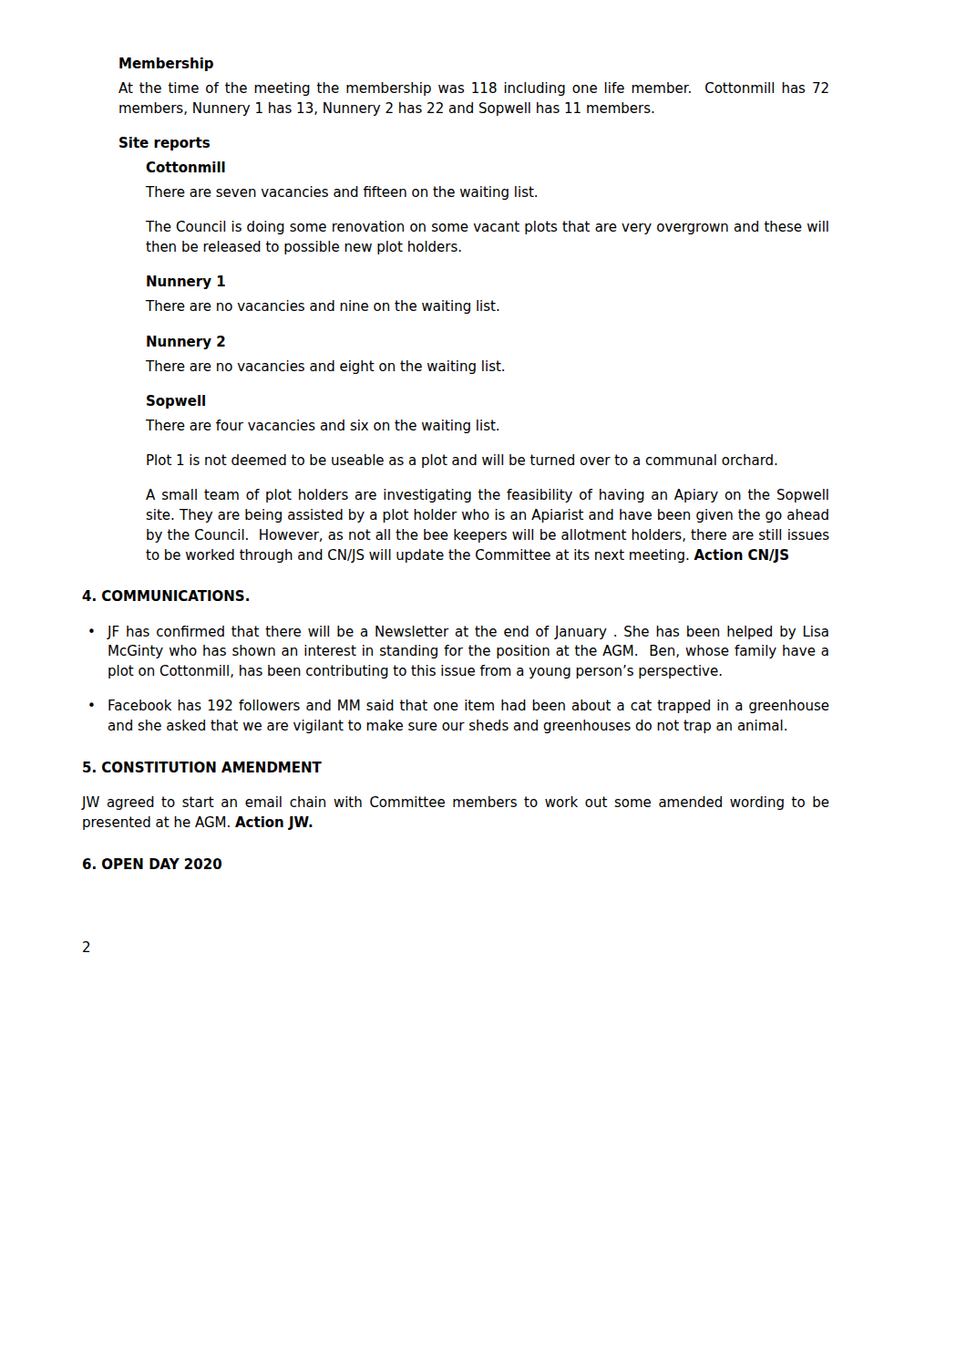Membership
At the time of the meeting the membership was 118 including one life member. Cottonmill has 72 members, Nunnery 1 has 13, Nunnery 2 has 22 and Sopwell has 11 members.
Site reports
Cottonmill
There are seven vacancies and fifteen on the waiting list.
The Council is doing some renovation on some vacant plots that are very overgrown and these will then be released to possible new plot holders.
Nunnery 1
There are no vacancies and nine on the waiting list.
Nunnery 2
There are no vacancies and eight on the waiting list.
Sopwell
There are four vacancies and six on the waiting list.
Plot 1 is not deemed to be useable as a plot and will be turned over to a communal orchard.
A small team of plot holders are investigating the feasibility of having an Apiary on the Sopwell site. They are being assisted by a plot holder who is an Apiarist and have been given the go ahead by the Council. However, as not all the bee keepers will be allotment holders, there are still issues to be worked through and CN/JS will update the Committee at its next meeting. Action CN/JS
4. COMMUNICATIONS.
JF has confirmed that there will be a Newsletter at the end of January . She has been helped by Lisa McGinty who has shown an interest in standing for the position at the AGM. Ben, whose family have a plot on Cottonmill, has been contributing to this issue from a young person’s perspective.
Facebook has 192 followers and MM said that one item had been about a cat trapped in a greenhouse and she asked that we are vigilant to make sure our sheds and greenhouses do not trap an animal.
5. CONSTITUTION AMENDMENT
JW agreed to start an email chain with Committee members to work out some amended wording to be presented at he AGM. Action JW.
6. OPEN DAY 2020
2